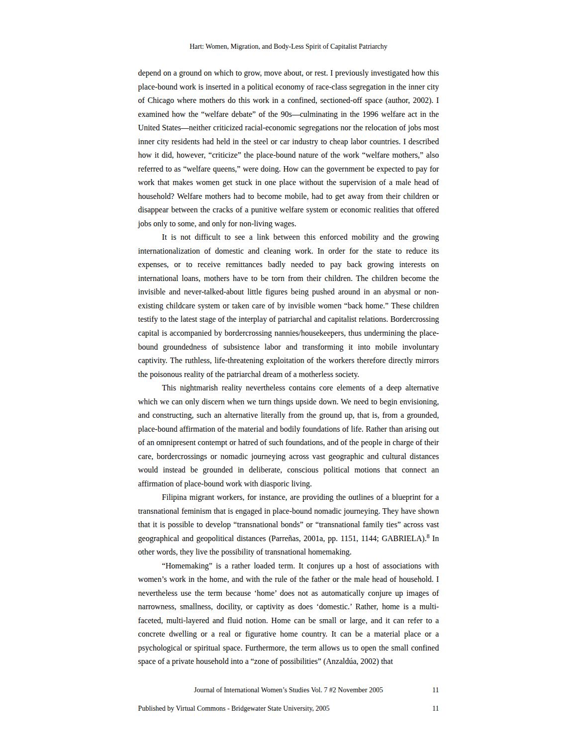Hart: Women, Migration, and Body-Less Spirit of Capitalist Patriarchy
depend on a ground on which to grow, move about, or rest. I previously investigated how this place-bound work is inserted in a political economy of race-class segregation in the inner city of Chicago where mothers do this work in a confined, sectioned-off space (author, 2002). I examined how the “welfare debate” of the 90s—culminating in the 1996 welfare act in the United States—neither criticized racial-economic segregations nor the relocation of jobs most inner city residents had held in the steel or car industry to cheap labor countries. I described how it did, however, “criticize” the place-bound nature of the work “welfare mothers,” also referred to as “welfare queens,” were doing. How can the government be expected to pay for work that makes women get stuck in one place without the supervision of a male head of household? Welfare mothers had to become mobile, had to get away from their children or disappear between the cracks of a punitive welfare system or economic realities that offered jobs only to some, and only for non-living wages.
It is not difficult to see a link between this enforced mobility and the growing internationalization of domestic and cleaning work. In order for the state to reduce its expenses, or to receive remittances badly needed to pay back growing interests on international loans, mothers have to be torn from their children. The children become the invisible and never-talked-about little figures being pushed around in an abysmal or non-existing childcare system or taken care of by invisible women “back home.” These children testify to the latest stage of the interplay of patriarchal and capitalist relations. Bordercrossing capital is accompanied by bordercrossing nannies/housekeepers, thus undermining the place-bound groundedness of subsistence labor and transforming it into mobile involuntary captivity. The ruthless, life-threatening exploitation of the workers therefore directly mirrors the poisonous reality of the patriarchal dream of a motherless society.
This nightmarish reality nevertheless contains core elements of a deep alternative which we can only discern when we turn things upside down. We need to begin envisioning, and constructing, such an alternative literally from the ground up, that is, from a grounded, place-bound affirmation of the material and bodily foundations of life. Rather than arising out of an omnipresent contempt or hatred of such foundations, and of the people in charge of their care, bordercrossings or nomadic journeying across vast geographic and cultural distances would instead be grounded in deliberate, conscious political motions that connect an affirmation of place-bound work with diasporic living.
Filipina migrant workers, for instance, are providing the outlines of a blueprint for a transnational feminism that is engaged in place-bound nomadic journeying. They have shown that it is possible to develop “transnational bonds” or “transnational family ties” across vast geographical and geopolitical distances (Parreñas, 2001a, pp. 1151, 1144; GABRIELA).8 In other words, they live the possibility of transnational homemaking.
“Homemaking” is a rather loaded term. It conjures up a host of associations with women’s work in the home, and with the rule of the father or the male head of household. I nevertheless use the term because ‘home’ does not as automatically conjure up images of narrowness, smallness, docility, or captivity as does ‘domestic.’ Rather, home is a multi-faceted, multi-layered and fluid notion. Home can be small or large, and it can refer to a concrete dwelling or a real or figurative home country. It can be a material place or a psychological or spiritual space. Furthermore, the term allows us to open the small confined space of a private household into a “zone of possibilities” (Anzaldúa, 2002) that
Journal of International Women’s Studies Vol. 7 #2 November 2005
11
Published by Virtual Commons - Bridgewater State University, 2005
11